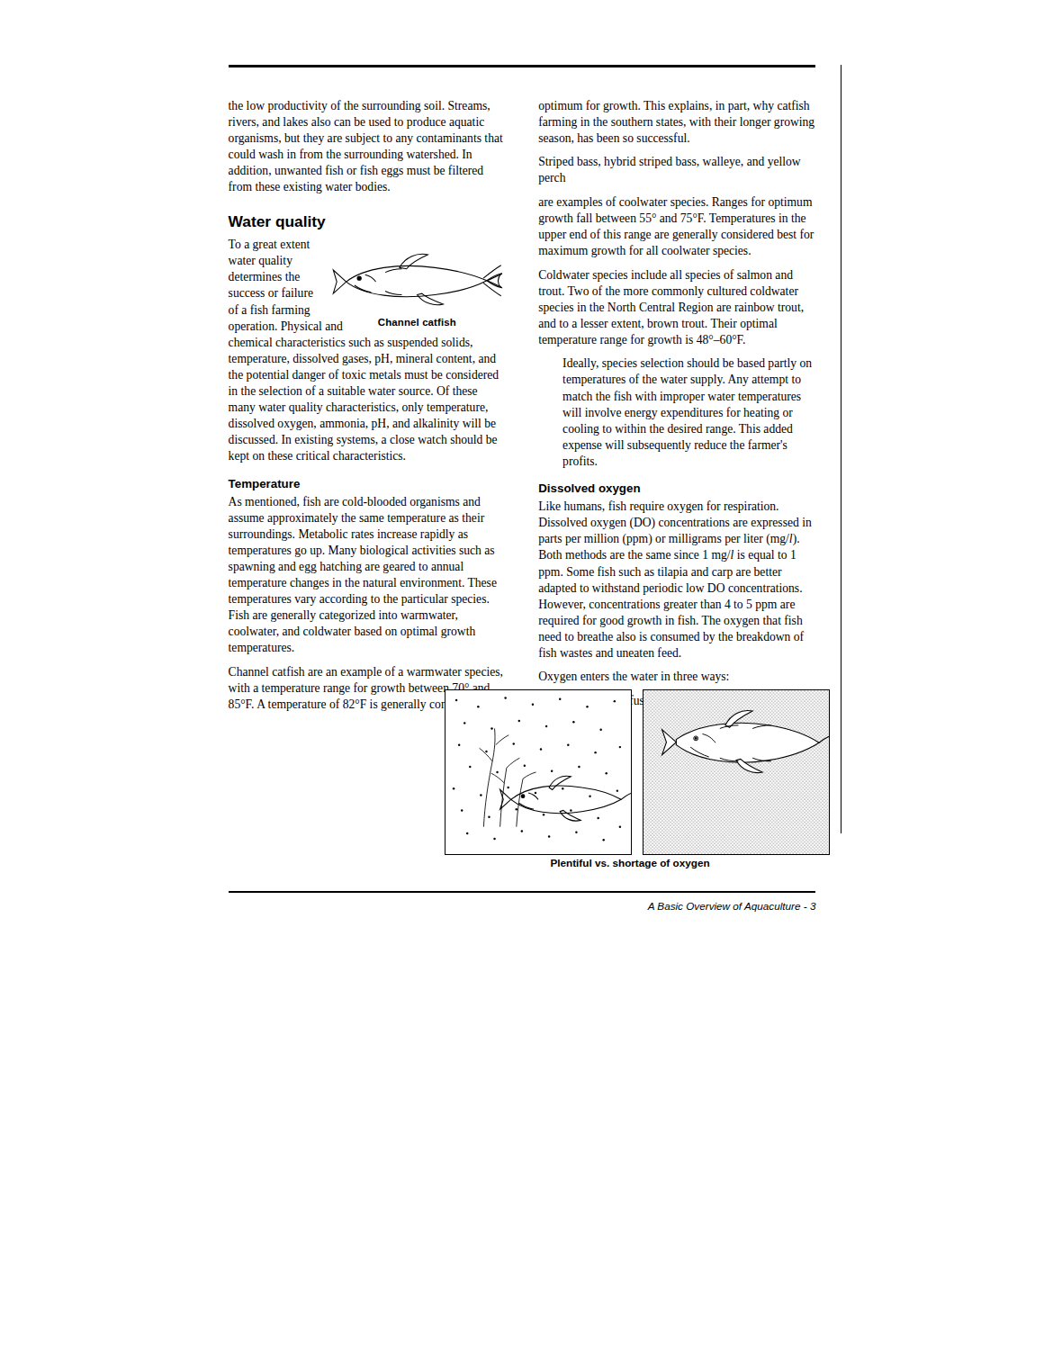the low productivity of the surrounding soil. Streams, rivers, and lakes also can be used to produce aquatic organisms, but they are subject to any contaminants that could wash in from the surrounding watershed. In addition, unwanted fish or fish eggs must be filtered from these existing water bodies.
Water quality
Channel catfish
To a great extent water quality determines the success or failure of a fish farming operation. Physical and chemical characteristics such as suspended solids, temperature, dissolved gases, pH, mineral content, and the potential danger of toxic metals must be considered in the selection of a suitable water source. Of these many water quality characteristics, only temperature, dissolved oxygen, ammonia, pH, and alkalinity will be discussed. In existing systems, a close watch should be kept on these critical characteristics.
Temperature
As mentioned, fish are cold-blooded organisms and assume approximately the same temperature as their surroundings. Metabolic rates increase rapidly as temperatures go up. Many biological activities such as spawning and egg hatching are geared to annual temperature changes in the natural environment. These temperatures vary according to the particular species. Fish are generally categorized into warmwater, coolwater, and coldwater based on optimal growth temperatures.
Channel catfish are an example of a warmwater species, with a temperature range for growth between 70° and 85°F. A temperature of 82°F is generally considered optimum for growth. This explains, in part, why catfish farming in the southern states, with their longer growing season, has been so successful.
Striped bass, hybrid striped bass, walleye, and yellow perch
are examples of coolwater species. Ranges for optimum growth fall between 55° and 75°F. Temperatures in the upper end of this range are generally considered best for maximum growth for all coolwater species.
Coldwater species include all species of salmon and trout. Two of the more commonly cultured coldwater species in the North Central Region are rainbow trout, and to a lesser extent, brown trout. Their optimal temperature range for growth is 48°–60°F.
Ideally, species selection should be based partly on temperatures of the water supply. Any attempt to match the fish with improper water temperatures will involve energy expenditures for heating or cooling to within the desired range. This added expense will subsequently reduce the farmer's profits.
Dissolved oxygen
Like humans, fish require oxygen for respiration. Dissolved oxygen (DO) concentrations are expressed in parts per million (ppm) or milligrams per liter (mg/l). Both methods are the same since 1 mg/l is equal to 1 ppm. Some fish such as tilapia and carp are better adapted to withstand periodic low DO concentrations. However, concentrations greater than 4 to 5 ppm are required for good growth in fish. The oxygen that fish need to breathe also is consumed by the breakdown of fish wastes and uneaten feed.
Oxygen enters the water in three ways:
(1) through air diffusing into the water at the surface,
Plentiful vs. shortage of oxygen
A Basic Overview of Aquaculture - 3